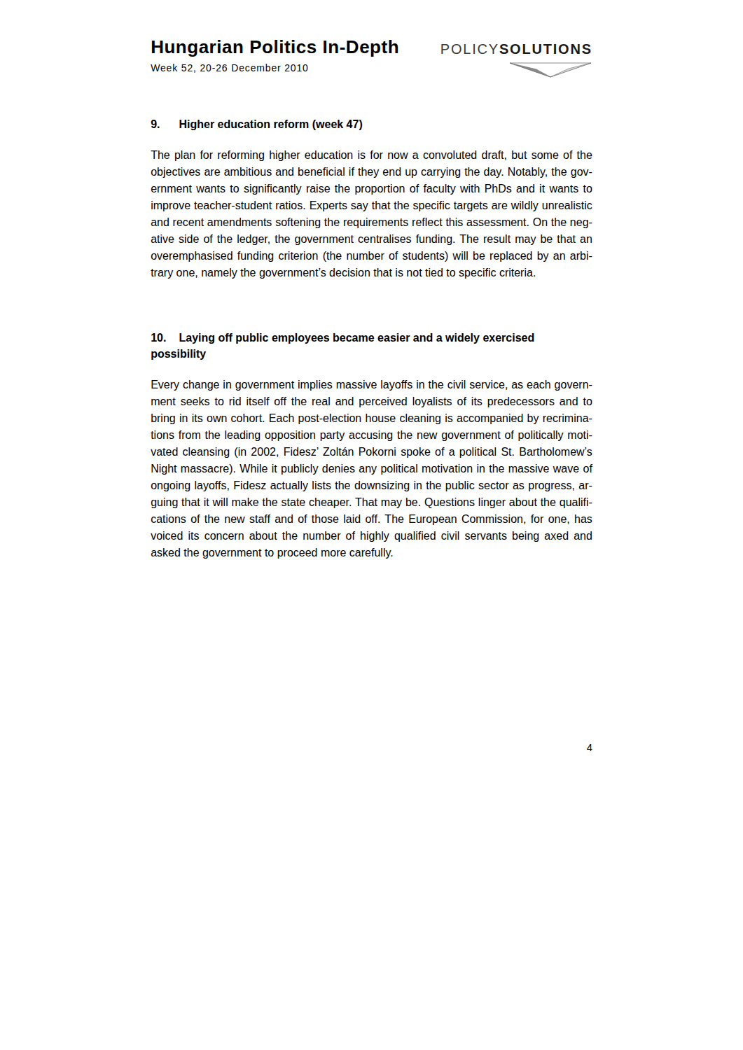Hungarian Politics In-Depth
Week 52, 20-26 December 2010
POLICY SOLUTIONS
9. Higher education reform (week 47)
The plan for reforming higher education is for now a convoluted draft, but some of the objectives are ambitious and beneficial if they end up carrying the day. Notably, the government wants to significantly raise the proportion of faculty with PhDs and it wants to improve teacher-student ratios. Experts say that the specific targets are wildly unrealistic and recent amendments softening the requirements reflect this assessment. On the negative side of the ledger, the government centralises funding. The result may be that an overemphasised funding criterion (the number of students) will be replaced by an arbitrary one, namely the government’s decision that is not tied to specific criteria.
10. Laying off public employees became easier and a widely exercised possibility
Every change in government implies massive layoffs in the civil service, as each government seeks to rid itself off the real and perceived loyalists of its predecessors and to bring in its own cohort. Each post-election house cleaning is accompanied by recriminations from the leading opposition party accusing the new government of politically motivated cleansing (in 2002, Fidesz’ Zoltán Pokorni spoke of a political St. Bartholomew’s Night massacre). While it publicly denies any political motivation in the massive wave of ongoing layoffs, Fidesz actually lists the downsizing in the public sector as progress, arguing that it will make the state cheaper. That may be. Questions linger about the qualifications of the new staff and of those laid off. The European Commission, for one, has voiced its concern about the number of highly qualified civil servants being axed and asked the government to proceed more carefully.
4